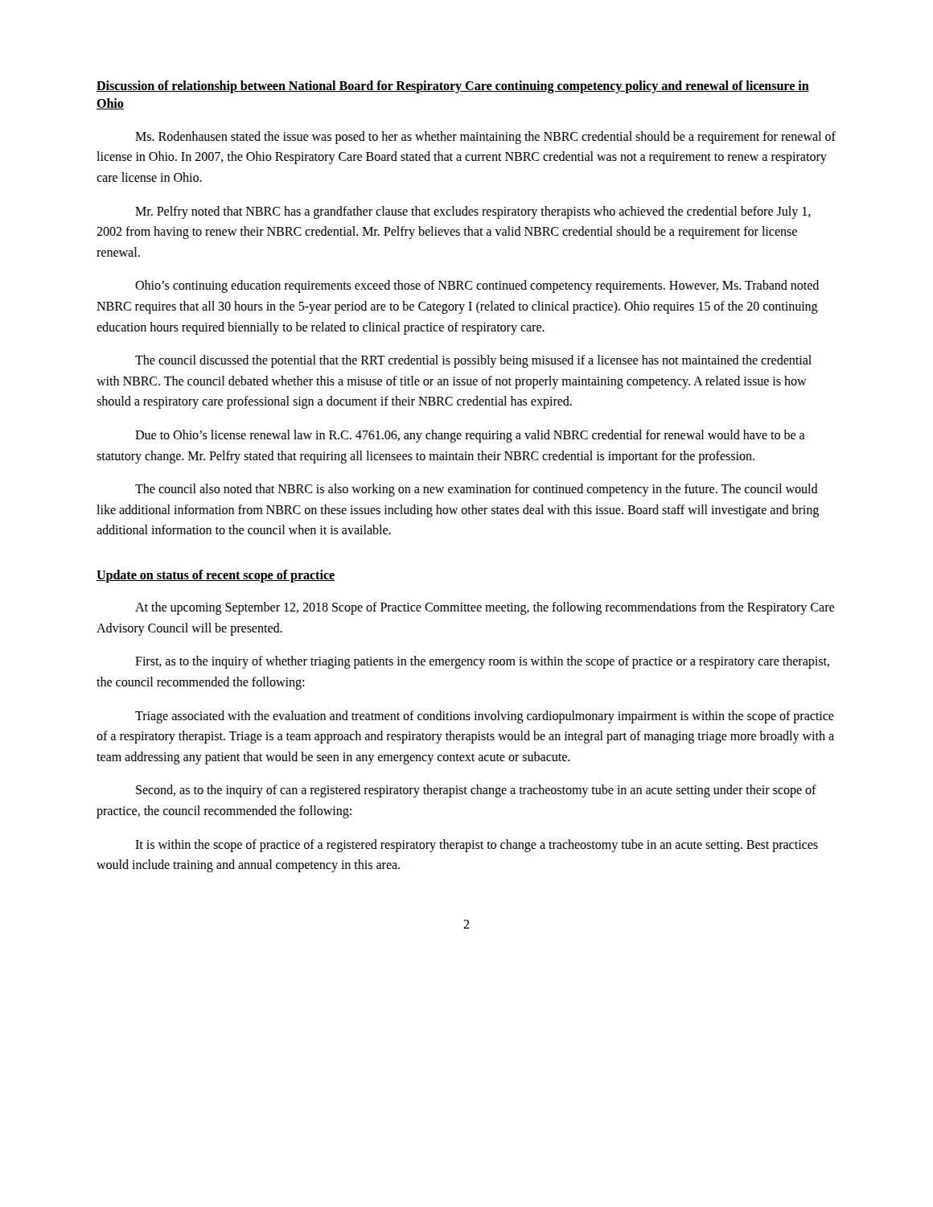Discussion of relationship between National Board for Respiratory Care continuing competency policy and renewal of licensure in Ohio
Ms. Rodenhausen stated the issue was posed to her as whether maintaining the NBRC credential should be a requirement for renewal of license in Ohio. In 2007, the Ohio Respiratory Care Board stated that a current NBRC credential was not a requirement to renew a respiratory care license in Ohio.
Mr. Pelfry noted that NBRC has a grandfather clause that excludes respiratory therapists who achieved the credential before July 1, 2002 from having to renew their NBRC credential. Mr. Pelfry believes that a valid NBRC credential should be a requirement for license renewal.
Ohio’s continuing education requirements exceed those of NBRC continued competency requirements. However, Ms. Traband noted NBRC requires that all 30 hours in the 5-year period are to be Category I (related to clinical practice). Ohio requires 15 of the 20 continuing education hours required biennially to be related to clinical practice of respiratory care.
The council discussed the potential that the RRT credential is possibly being misused if a licensee has not maintained the credential with NBRC. The council debated whether this a misuse of title or an issue of not properly maintaining competency. A related issue is how should a respiratory care professional sign a document if their NBRC credential has expired.
Due to Ohio’s license renewal law in R.C. 4761.06, any change requiring a valid NBRC credential for renewal would have to be a statutory change. Mr. Pelfry stated that requiring all licensees to maintain their NBRC credential is important for the profession.
The council also noted that NBRC is also working on a new examination for continued competency in the future. The council would like additional information from NBRC on these issues including how other states deal with this issue. Board staff will investigate and bring additional information to the council when it is available.
Update on status of recent scope of practice
At the upcoming September 12, 2018 Scope of Practice Committee meeting, the following recommendations from the Respiratory Care Advisory Council will be presented.
First, as to the inquiry of whether triaging patients in the emergency room is within the scope of practice or a respiratory care therapist, the council recommended the following:
Triage associated with the evaluation and treatment of conditions involving cardiopulmonary impairment is within the scope of practice of a respiratory therapist. Triage is a team approach and respiratory therapists would be an integral part of managing triage more broadly with a team addressing any patient that would be seen in any emergency context acute or subacute.
Second, as to the inquiry of can a registered respiratory therapist change a tracheostomy tube in an acute setting under their scope of practice, the council recommended the following:
It is within the scope of practice of a registered respiratory therapist to change a tracheostomy tube in an acute setting. Best practices would include training and annual competency in this area.
2